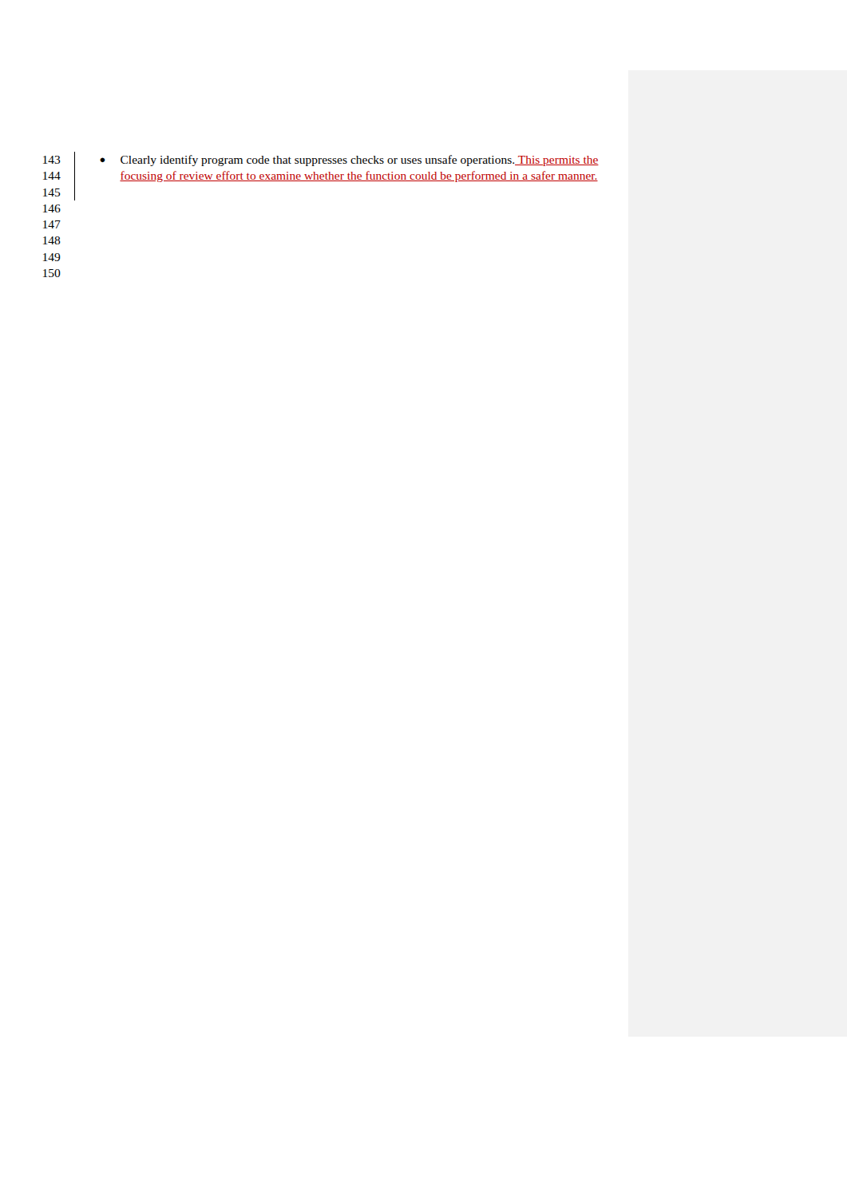143
144
145
146
147
148
149
150
●
Clearly identify program code that suppresses checks or uses unsafe operations. This permits the focusing of review effort to examine whether the function could be performed in a safer manner.